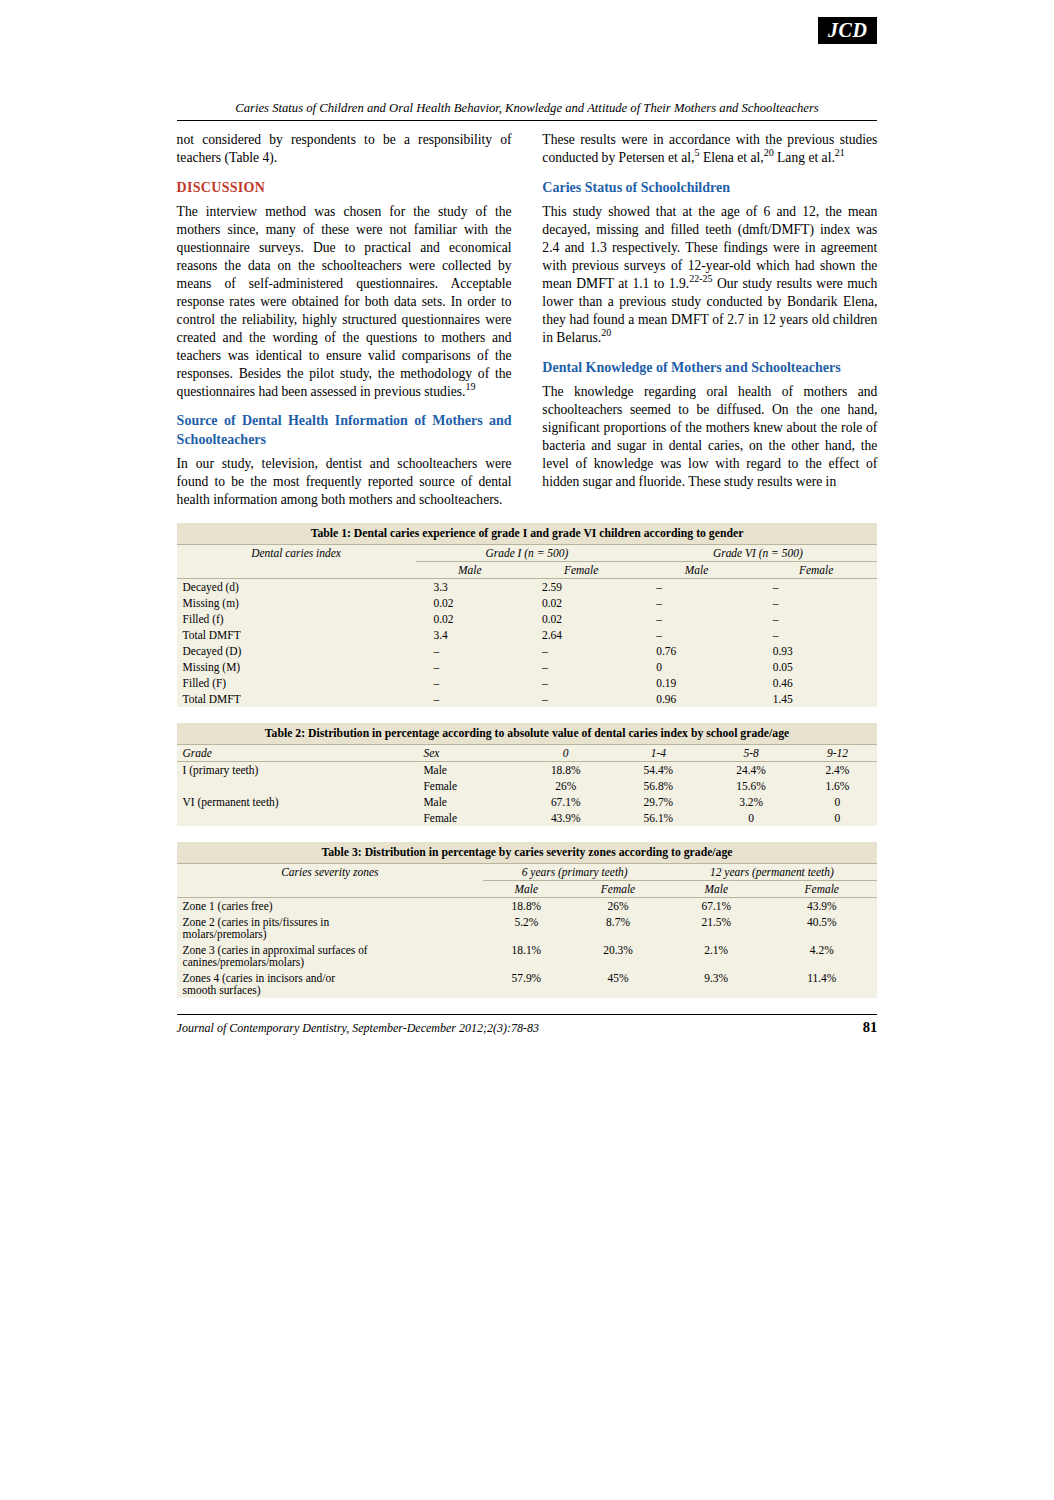JCD
Caries Status of Children and Oral Health Behavior, Knowledge and Attitude of Their Mothers and Schoolteachers
not considered by respondents to be a responsibility of teachers (Table 4).
Discussion
The interview method was chosen for the study of the mothers since, many of these were not familiar with the questionnaire surveys. Due to practical and economical reasons the data on the schoolteachers were collected by means of self-administered questionnaires. Acceptable response rates were obtained for both data sets. In order to control the reliability, highly structured questionnaires were created and the wording of the questions to mothers and teachers was identical to ensure valid comparisons of the responses. Besides the pilot study, the methodology of the questionnaires had been assessed in previous studies.19
Source of Dental Health Information of Mothers and Schoolteachers
In our study, television, dentist and schoolteachers were found to be the most frequently reported source of dental health information among both mothers and schoolteachers.
These results were in accordance with the previous studies conducted by Petersen et al,5 Elena et al,20 Lang et al.21
Caries Status of Schoolchildren
This study showed that at the age of 6 and 12, the mean decayed, missing and filled teeth (dmft/DMFT) index was 2.4 and 1.3 respectively. These findings were in agreement with previous surveys of 12-year-old which had shown the mean DMFT at 1.1 to 1.9.22-25 Our study results were much lower than a previous study conducted by Bondarik Elena, they had found a mean DMFT of 2.7 in 12 years old children in Belarus.20
Dental Knowledge of Mothers and Schoolteachers
The knowledge regarding oral health of mothers and schoolteachers seemed to be diffused. On the one hand, significant proportions of the mothers knew about the role of bacteria and sugar in dental caries, on the other hand, the level of knowledge was low with regard to the effect of hidden sugar and fluoride. These study results were in
Table 1: Dental caries experience of grade I and grade VI children according to gender
| Dental caries index | Grade I (n = 500) | Grade VI (n = 500) |
| --- | --- | --- |
| Male | Female | Male | Female |
| Decayed (d) | 3.3 | 2.59 | – | – |
| Missing (m) | 0.02 | 0.02 | – | – |
| Filled (f) | 0.02 | 0.02 | – | – |
| Total DMFT | 3.4 | 2.64 | – | – |
| Decayed (D) | – | – | 0.76 | 0.93 |
| Missing (M) | – | – | 0 | 0.05 |
| Filled (F) | – | – | 0.19 | 0.46 |
| Total DMFT | – | – | 0.96 | 1.45 |
Table 2: Distribution in percentage according to absolute value of dental caries index by school grade/age
| Grade | Sex | 0 | 1-4 | 5-8 | 9-12 |
| --- | --- | --- | --- | --- | --- |
| I (primary teeth) | Male | 18.8% | 54.4% | 24.4% | 2.4% |
| | Female | 26% | 56.8% | 15.6% | 1.6% |
| VI (permanent teeth) | Male | 67.1% | 29.7% | 3.2% | 0 |
| | Female | 43.9% | 56.1% | 0 | 0 |
Table 3: Distribution in percentage by caries severity zones according to grade/age
| Caries severity zones | 6 years (primary teeth) | 12 years (permanent teeth) |
| --- | --- | --- |
| Male | Female | Male | Female |
| Zone 1 (caries free) | 18.8% | 26% | 67.1% | 43.9% |
| Zone 2 (caries in pits/fissures in molars/premolars) | 5.2% | 8.7% | 21.5% | 40.5% |
| Zone 3 (caries in approximal surfaces of canines/premolars/molars) | 18.1% | 20.3% | 2.1% | 4.2% |
| Zones 4 (caries in incisors and/or smooth surfaces) | 57.9% | 45% | 9.3% | 11.4% |
Journal of Contemporary Dentistry, September-December 2012;2(3):78-83
81